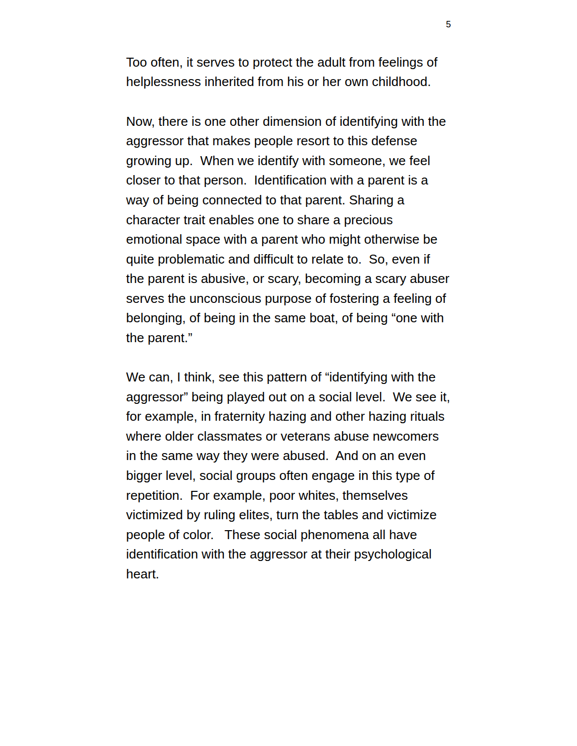5
Too often, it serves to protect the adult from feelings of helplessness inherited from his or her own childhood.
Now, there is one other dimension of identifying with the aggressor that makes people resort to this defense growing up. When we identify with someone, we feel closer to that person. Identification with a parent is a way of being connected to that parent. Sharing a character trait enables one to share a precious emotional space with a parent who might otherwise be quite problematic and difficult to relate to. So, even if the parent is abusive, or scary, becoming a scary abuser serves the unconscious purpose of fostering a feeling of belonging, of being in the same boat, of being “one with the parent.”
We can, I think, see this pattern of “identifying with the aggressor” being played out on a social level. We see it, for example, in fraternity hazing and other hazing rituals where older classmates or veterans abuse newcomers in the same way they were abused. And on an even bigger level, social groups often engage in this type of repetition. For example, poor whites, themselves victimized by ruling elites, turn the tables and victimize people of color. These social phenomena all have identification with the aggressor at their psychological heart.